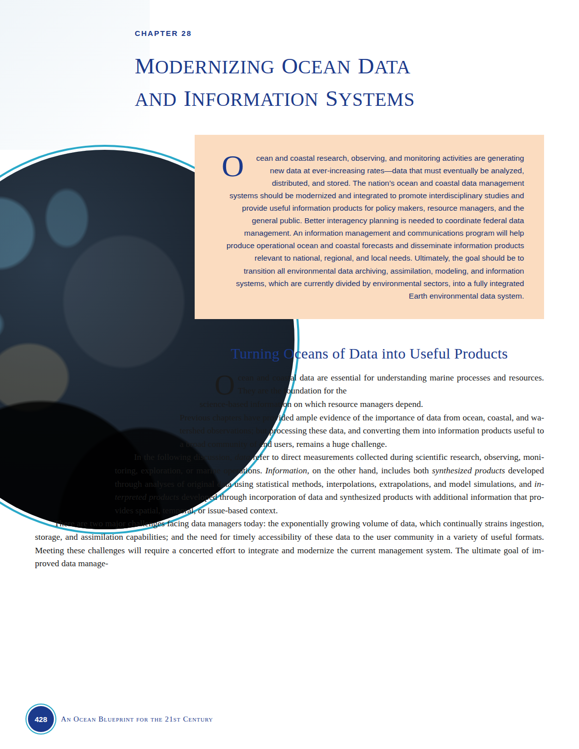CHAPTER 28
Modernizing Ocean Data and Information Systems
Ocean and coastal research, observing, and monitoring activities are generating new data at ever-increasing rates—data that must eventually be analyzed, distributed, and stored. The nation’s ocean and coastal data management systems should be modernized and integrated to promote interdisciplinary studies and provide useful information products for policy makers, resource managers, and the general public. Better interagency planning is needed to coordinate federal data management. An information management and communications program will help produce operational ocean and coastal forecasts and disseminate information products relevant to national, regional, and local needs. Ultimately, the goal should be to transition all environmental data archiving, assimilation, modeling, and information systems, which are currently divided by environmental sectors, into a fully integrated Earth environmental data system.
Turning Oceans of Data into Useful Products
Ocean and coastal data are essential for understanding marine processes and resources. They are the foundation for the
science-based information on which resource managers depend.
Previous chapters have provided ample evidence of the importance of data from ocean, coastal, and watershed observations; but processing these data, and converting them into information products useful to a broad community of end users, remains a huge challenge.
In the following discussion, data refer to direct measurements collected during scientific research, observing, monitoring, exploration, or marine operations. Information, on the other hand, includes both synthesized products developed through analyses of original data using statistical methods, interpolations, extrapolations, and model simulations, and interpreted products developed through incorporation of data and synthesized products with additional information that provides spatial, temporal, or issue-based context.
There are two major challenges facing data managers today: the exponentially growing volume of data, which continually strains ingestion, storage, and assimilation capabilities; and the need for timely accessibility of these data to the user community in a variety of useful formats. Meeting these challenges will require a concerted effort to integrate and modernize the current management system. The ultimate goal of improved data manage-
428
An Ocean Blueprint for the 21st Century